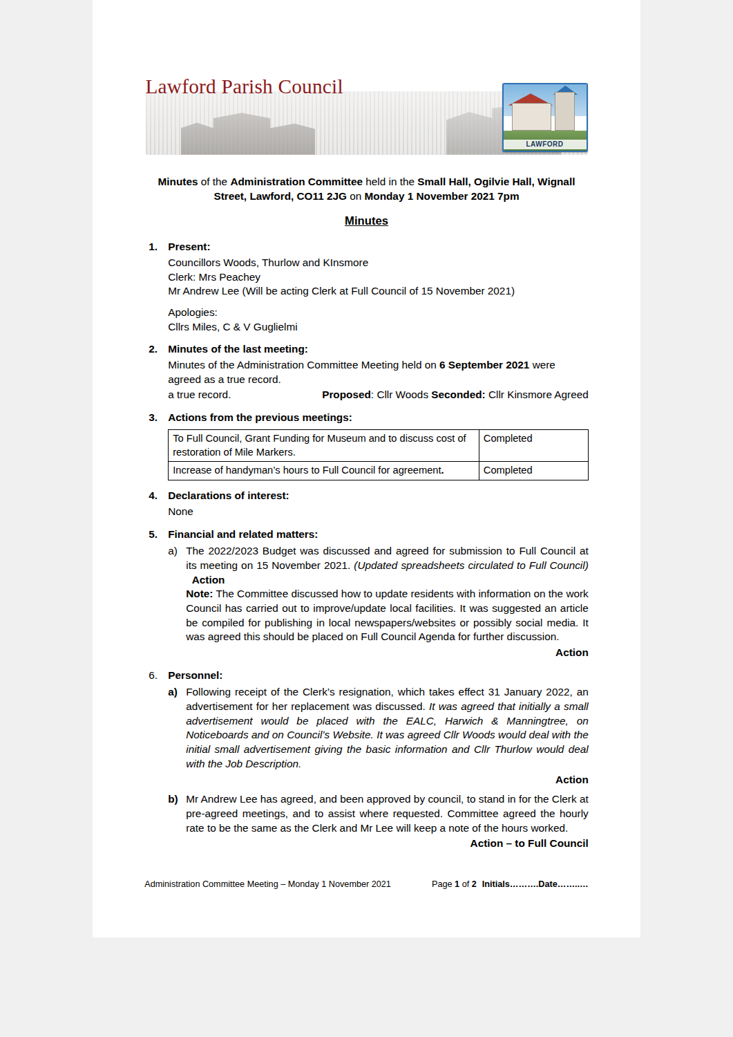Lawford Parish Council
LAWFORD
Minutes of the Administration Committee held in the Small Hall, Ogilvie Hall, Wignall Street, Lawford, CO11 2JG on Monday 1 November 2021 7pm
Minutes
Present:
Councillors Woods, Thurlow and KInsmore
Clerk: Mrs Peachey
Mr Andrew Lee (Will be acting Clerk at Full Council of 15 November 2021)
Apologies:
Cllrs Miles, C & V Guglielmi
Minutes of the last meeting:
Minutes of the Administration Committee Meeting held on 6 September 2021 were agreed as a true record.
a true record. Proposed: Cllr Woods Seconded: Cllr Kinsmore Agreed
Actions from the previous meetings:
| To Full Council, Grant Funding for Museum and to discuss cost of restoration of Mile Markers. | Completed |
| Increase of handyman’s hours to Full Council for agreement . | Completed |
Declarations of interest:
None
Financial and related matters:
a) The 2022/2023 Budget was discussed and agreed for submission to Full Council at its meeting on 15 November 2021. (Updated spreadsheets circulated to Full Council) Action
Note: The Committee discussed how to update residents with information on the work Council has carried out to improve/update local facilities. It was suggested an article be compiled for publishing in local newspapers/websites or possibly social media. It was agreed this should be placed on Full Council Agenda for further discussion. Action
Personnel:
a) Following receipt of the Clerk’s resignation, which takes effect 31 January 2022, an advertisement for her replacement was discussed. It was agreed that initially a small advertisement would be placed with the EALC, Harwich & Manningtree, on Noticeboards and on Council’s Website. It was agreed Cllr Woods would deal with the initial small advertisement giving the basic information and Cllr Thurlow would deal with the Job Description. Action
b) Mr Andrew Lee has agreed, and been approved by council, to stand in for the Clerk at pre-agreed meetings, and to assist where requested. Committee agreed the hourly rate to be the same as the Clerk and Mr Lee will keep a note of the hours worked. Action – to Full Council
Administration Committee Meeting – Monday 1 November 2021
Page 1 of 2
Initials……….Date……..…